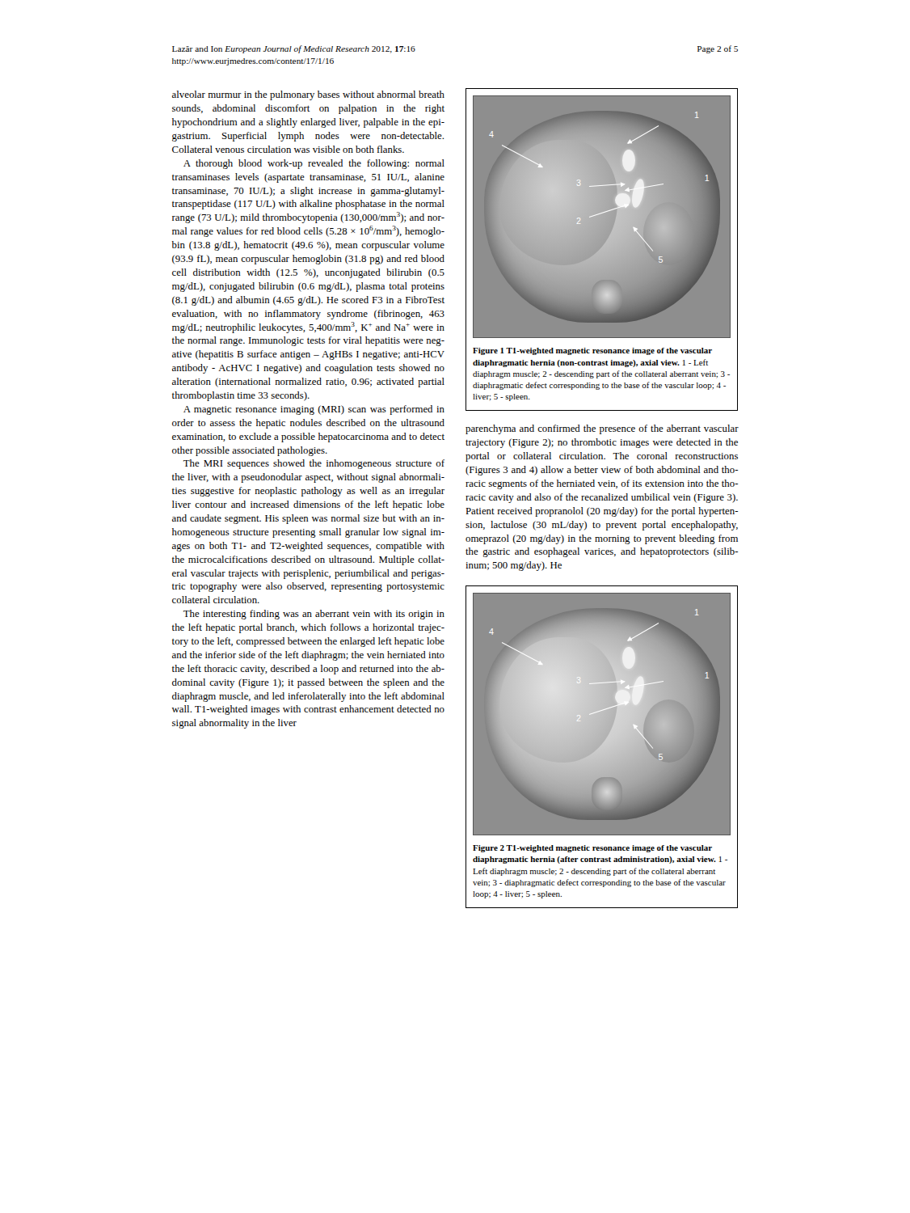Lazăr and Ion European Journal of Medical Research 2012, 17:16
http://www.eurjmedres.com/content/17/1/16
Page 2 of 5
alveolar murmur in the pulmonary bases without abnormal breath sounds, abdominal discomfort on palpation in the right hypochondrium and a slightly enlarged liver, palpable in the epigastrium. Superficial lymph nodes were non-detectable. Collateral venous circulation was visible on both flanks.
A thorough blood work-up revealed the following: normal transaminases levels (aspartate transaminase, 51 IU/L, alanine transaminase, 70 IU/L); a slight increase in gamma-glutamyltranspeptidase (117 U/L) with alkaline phosphatase in the normal range (73 U/L); mild thrombocytopenia (130,000/mm3); and normal range values for red blood cells (5.28 × 106/mm3), hemoglobin (13.8 g/dL), hematocrit (49.6 %), mean corpuscular volume (93.9 fL), mean corpuscular hemoglobin (31.8 pg) and red blood cell distribution width (12.5 %), unconjugated bilirubin (0.5 mg/dL), conjugated bilirubin (0.6 mg/dL), plasma total proteins (8.1 g/dL) and albumin (4.65 g/dL). He scored F3 in a FibroTest evaluation, with no inflammatory syndrome (fibrinogen, 463 mg/dL; neutrophilic leukocytes, 5,400/mm3, K+ and Na+ were in the normal range. Immunologic tests for viral hepatitis were negative (hepatitis B surface antigen – AgHBs I negative; anti-HCV antibody - AcHVC I negative) and coagulation tests showed no alteration (international normalized ratio, 0.96; activated partial thromboplastin time 33 seconds).
A magnetic resonance imaging (MRI) scan was performed in order to assess the hepatic nodules described on the ultrasound examination, to exclude a possible hepatocarcinoma and to detect other possible associated pathologies.
The MRI sequences showed the inhomogeneous structure of the liver, with a pseudonodular aspect, without signal abnormalities suggestive for neoplastic pathology as well as an irregular liver contour and increased dimensions of the left hepatic lobe and caudate segment. His spleen was normal size but with an inhomogeneous structure presenting small granular low signal images on both T1- and T2-weighted sequences, compatible with the microcalcifications described on ultrasound. Multiple collateral vascular trajects with perisplenic, periumbilical and perigastric topography were also observed, representing portosystemic collateral circulation.
The interesting finding was an aberrant vein with its origin in the left hepatic portal branch, which follows a horizontal trajectory to the left, compressed between the enlarged left hepatic lobe and the inferior side of the left diaphragm; the vein herniated into the left thoracic cavity, described a loop and returned into the abdominal cavity (Figure 1); it passed between the spleen and the diaphragm muscle, and led inferolaterally into the left abdominal wall. T1-weighted images with contrast enhancement detected no signal abnormality in the liver
1
4
3
1
2
5
Figure 1 T1-weighted magnetic resonance image of the vascular diaphragmatic hernia (non-contrast image), axial view. 1 - Left diaphragm muscle; 2 - descending part of the collateral aberrant vein; 3 - diaphragmatic defect corresponding to the base of the vascular loop; 4 - liver; 5 - spleen.
parenchyma and confirmed the presence of the aberrant vascular trajectory (Figure 2); no thrombotic images were detected in the portal or collateral circulation. The coronal reconstructions (Figures 3 and 4) allow a better view of both abdominal and thoracic segments of the herniated vein, of its extension into the thoracic cavity and also of the recanalized umbilical vein (Figure 3). Patient received propranolol (20 mg/day) for the portal hypertension, lactulose (30 mL/day) to prevent portal encephalopathy, omeprazol (20 mg/day) in the morning to prevent bleeding from the gastric and esophageal varices, and hepatoprotectors (silibinum; 500 mg/day). He
1
4
3
1
2
5
Figure 2 T1-weighted magnetic resonance image of the vascular diaphragmatic hernia (after contrast administration), axial view. 1 - Left diaphragm muscle; 2 - descending part of the collateral aberrant vein; 3 - diaphragmatic defect corresponding to the base of the vascular loop; 4 - liver; 5 - spleen.